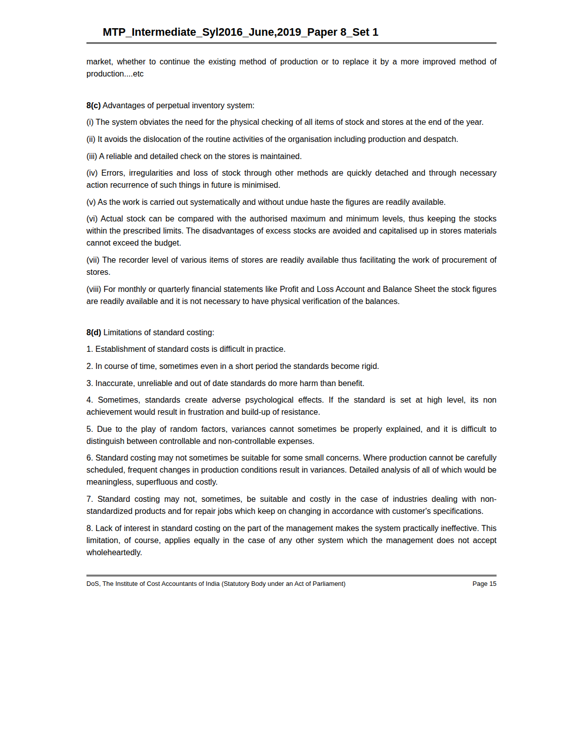MTP_Intermediate_Syl2016_June,2019_Paper 8_Set 1
market, whether to continue the existing method of production or to replace it by a more improved method of production....etc
8(c) Advantages of perpetual inventory system:
(i) The system obviates the need for the physical checking of all items of stock and stores at the end of the year.
(ii) It avoids the dislocation of the routine activities of the organisation including production and despatch.
(iii) A reliable and detailed check on the stores is maintained.
(iv) Errors, irregularities and loss of stock through other methods are quickly detached and through necessary action recurrence of such things in future is minimised.
(v) As the work is carried out systematically and without undue haste the figures are readily available.
(vi) Actual stock can be compared with the authorised maximum and minimum levels, thus keeping the stocks within the prescribed limits. The disadvantages of excess stocks are avoided and capitalised up in stores materials cannot exceed the budget.
(vii) The recorder level of various items of stores are readily available thus facilitating the work of procurement of stores.
(viii) For monthly or quarterly financial statements like Profit and Loss Account and Balance Sheet the stock figures are readily available and it is not necessary to have physical verification of the balances.
8(d) Limitations of standard costing:
1. Establishment of standard costs is difficult in practice.
2. In course of time, sometimes even in a short period the standards become rigid.
3. Inaccurate, unreliable and out of date standards do more harm than benefit.
4. Sometimes, standards create adverse psychological effects. If the standard is set at high level, its non achievement would result in frustration and build-up of resistance.
5. Due to the play of random factors, variances cannot sometimes be properly explained, and it is difficult to distinguish between controllable and non-controllable expenses.
6. Standard costing may not sometimes be suitable for some small concerns. Where production cannot be carefully scheduled, frequent changes in production conditions result in variances. Detailed analysis of all of which would be meaningless, superfluous and costly.
7. Standard costing may not, sometimes, be suitable and costly in the case of industries dealing with non-standardized products and for repair jobs which keep on changing in accordance with customer's specifications.
8. Lack of interest in standard costing on the part of the management makes the system practically ineffective. This limitation, of course, applies equally in the case of any other system which the management does not accept wholeheartedly.
DoS, The Institute of Cost Accountants of India (Statutory Body under an Act of Parliament) Page 15